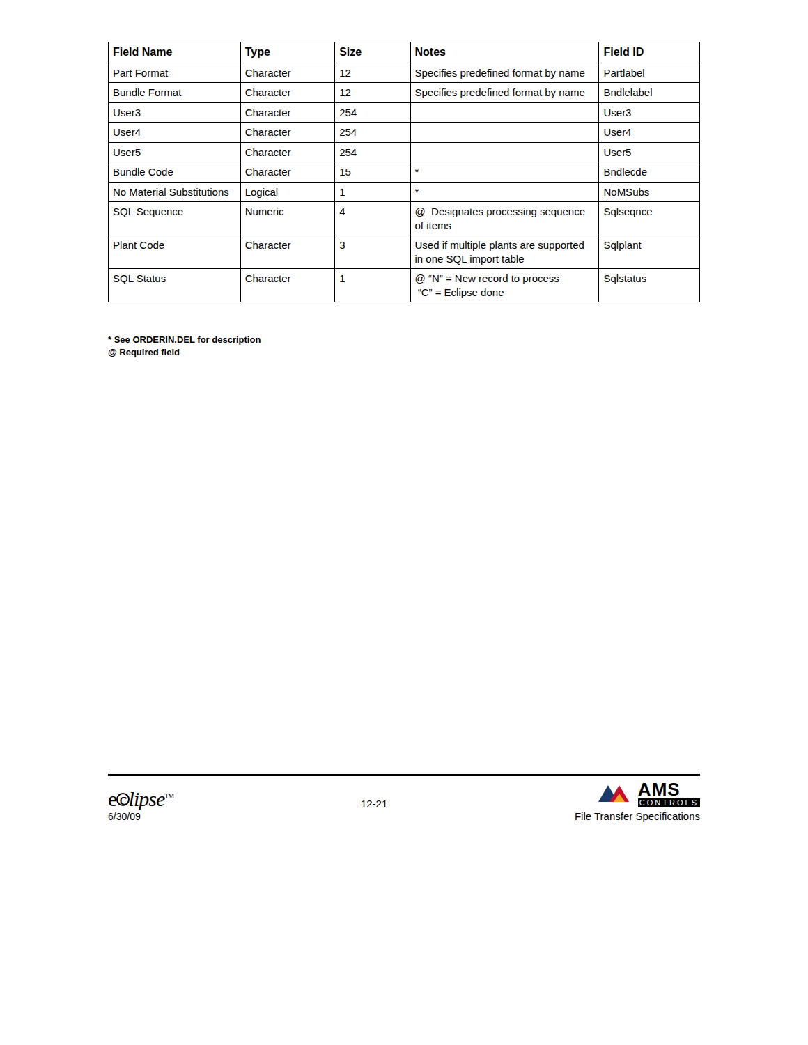| Field Name | Type | Size | Notes | Field ID |
| --- | --- | --- | --- | --- |
| Part Format | Character | 12 | Specifies predefined format by name | Partlabel |
| Bundle Format | Character | 12 | Specifies predefined format by name | Bndlelabel |
| User3 | Character | 254 | | User3 |
| User4 | Character | 254 | | User4 |
| User5 | Character | 254 | | User5 |
| Bundle Code | Character | 15 | * | Bndlecde |
| No Material Substitutions | Logical | 1 | * | NoMSubs |
| SQL Sequence | Numeric | 4 | @ Designates processing sequence of items | Sqlseqnce |
| Plant Code | Character | 3 | Used if multiple plants are supported in one SQL import table | Sqlplant |
| SQL Status | Character | 1 | @ “N” = New record to process “C” = Eclipse done | Sqlstatus |
* See ORDERIN.DEL for description
@ Required field
eclipse TM
6/30/09
12-21
AMS CONTROLS
File Transfer Specifications